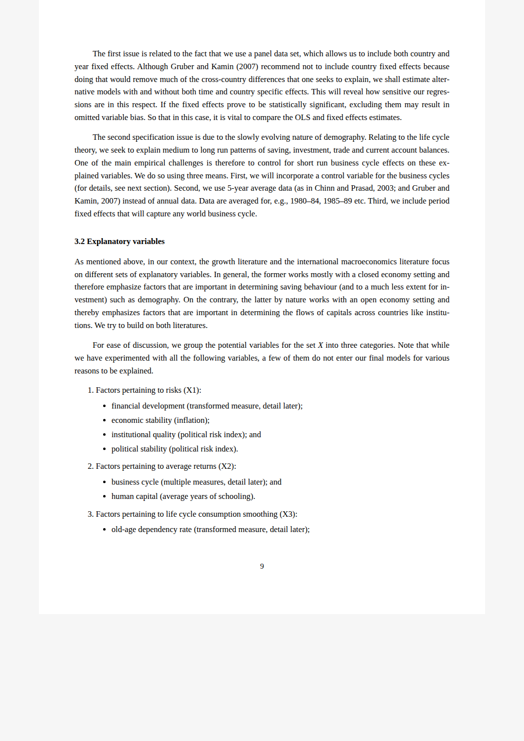The first issue is related to the fact that we use a panel data set, which allows us to include both country and year fixed effects. Although Gruber and Kamin (2007) recommend not to include country fixed effects because doing that would remove much of the cross-country differences that one seeks to explain, we shall estimate alternative models with and without both time and country specific effects. This will reveal how sensitive our regressions are in this respect. If the fixed effects prove to be statistically significant, excluding them may result in omitted variable bias. So that in this case, it is vital to compare the OLS and fixed effects estimates.
The second specification issue is due to the slowly evolving nature of demography. Relating to the life cycle theory, we seek to explain medium to long run patterns of saving, investment, trade and current account balances. One of the main empirical challenges is therefore to control for short run business cycle effects on these explained variables. We do so using three means. First, we will incorporate a control variable for the business cycles (for details, see next section). Second, we use 5-year average data (as in Chinn and Prasad, 2003; and Gruber and Kamin, 2007) instead of annual data. Data are averaged for, e.g., 1980–84, 1985–89 etc. Third, we include period fixed effects that will capture any world business cycle.
3.2 Explanatory variables
As mentioned above, in our context, the growth literature and the international macroeconomics literature focus on different sets of explanatory variables. In general, the former works mostly with a closed economy setting and therefore emphasize factors that are important in determining saving behaviour (and to a much less extent for investment) such as demography. On the contrary, the latter by nature works with an open economy setting and thereby emphasizes factors that are important in determining the flows of capitals across countries like institutions. We try to build on both literatures.
For ease of discussion, we group the potential variables for the set X into three categories. Note that while we have experimented with all the following variables, a few of them do not enter our final models for various reasons to be explained.
Factors pertaining to risks (X1):
financial development (transformed measure, detail later);
economic stability (inflation);
institutional quality (political risk index); and
political stability (political risk index).
Factors pertaining to average returns (X2):
business cycle (multiple measures, detail later); and
human capital (average years of schooling).
Factors pertaining to life cycle consumption smoothing (X3):
old-age dependency rate (transformed measure, detail later);
9